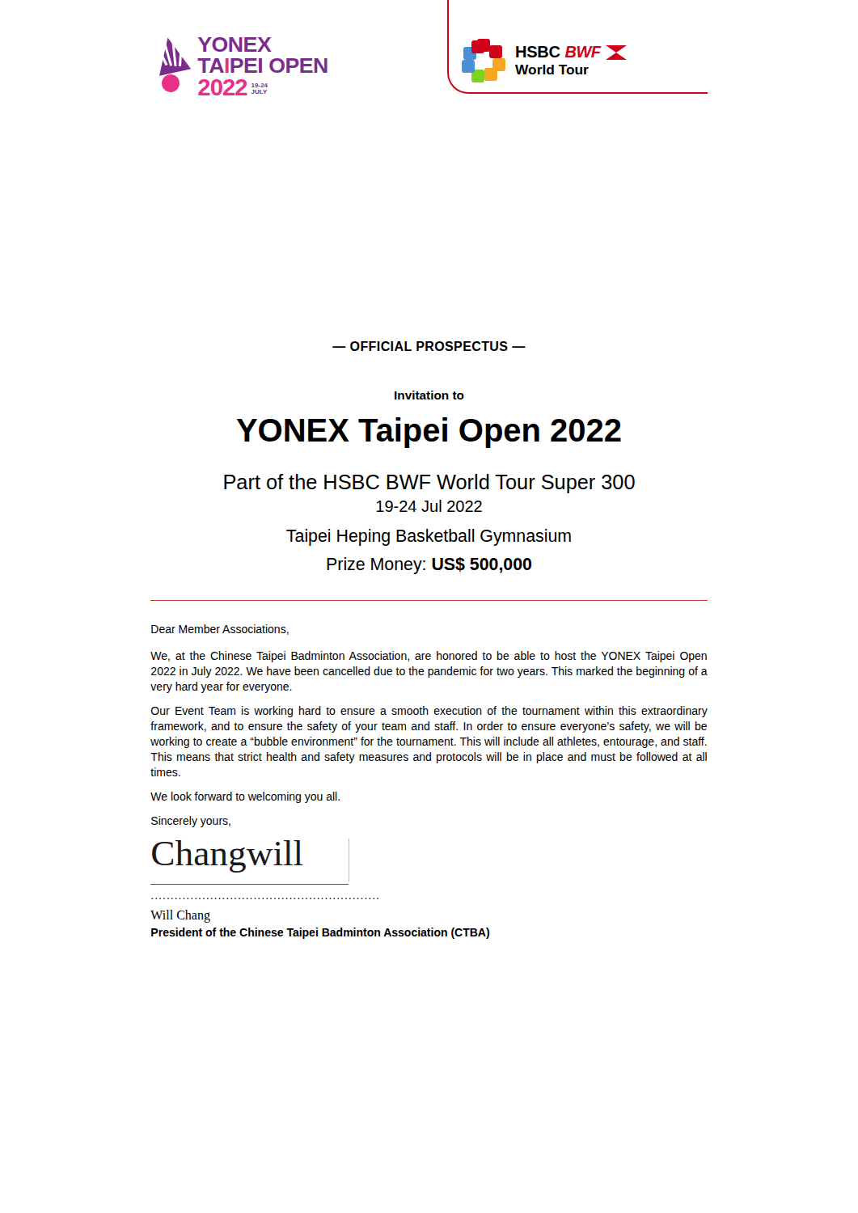YONEX
TAIPEI OPEN
2022 19-24
JULY
HSBC BWF
World Tour
— OFFICIAL PROSPECTUS —
Invitation to
YONEX Taipei Open 2022
Part of the HSBC BWF World Tour Super 300
19-24 Jul 2022
Taipei Heping Basketball Gymnasium
Prize Money: US$ 500,000
Dear Member Associations,
We, at the Chinese Taipei Badminton Association, are honored to be able to host the YONEX Taipei Open 2022 in July 2022. We have been cancelled due to the pandemic for two years. This marked the beginning of a very hard year for everyone.
Our Event Team is working hard to ensure a smooth execution of the tournament within this extraordinary framework, and to ensure the safety of your team and staff. In order to ensure everyone’s safety, we will be working to create a “bubble environment” for the tournament. This will include all athletes, entourage, and staff. This means that strict health and safety measures and protocols will be in place and must be followed at all times.
We look forward to welcoming you all.
Sincerely yours,
Changwill
..........................................................
Will Chang
President of the Chinese Taipei Badminton Association (CTBA)